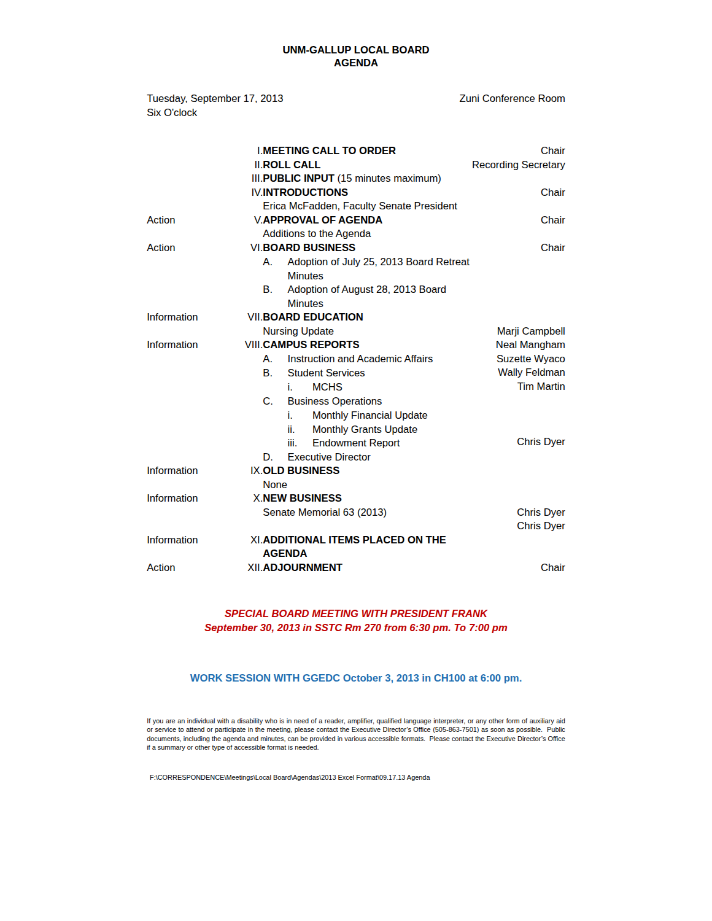UNM-GALLUP LOCAL BOARD
AGENDA
| Tuesday, September 17, 2013 Six O'clock | Zuni Conference Room |
| | I. | MEETING CALL TO ORDER | Chair |
| | II. | ROLL CALL | Recording Secretary |
| | III. | PUBLIC INPUT (15 minutes maximum) | |
| | IV. | INTRODUCTIONS Erica McFadden, Faculty Senate President | Chair |
| Action | V. | APPROVAL OF AGENDA Additions to the Agenda | Chair |
| Action | VI. | BOARD BUSINESS / A. / Adoption of July 25, 2013 Board Retreat Minutes / / B. / Adoption of August 28, 2013 Board Minutes / | Chair |
| Information | VII. | BOARD EDUCATION Nursing Update | Marji Campbell |
| Information | VIII. | CAMPUS REPORTS / A. / Instruction and Academic Affairs / / B. / Student Services / / / / i. / MCHS / / / C. / Business Operations / / / / i. / Monthly Financial Update / / ii. / Monthly Grants Update / / iii. / Endowment Report / / / D. / Executive Director / | Neal Mangham Suzette Wyaco Wally Feldman Tim Martin Chris Dyer |
| Information | IX. | OLD BUSINESS None | |
| Information | X. | NEW BUSINESS Senate Memorial 63 (2013) | Chris Dyer Chris Dyer |
| Information | XI. | ADDITIONAL ITEMS PLACED ON THE AGENDA | |
| Action | XII. | ADJOURNMENT | Chair |
SPECIAL BOARD MEETING WITH PRESIDENT FRANK
September 30, 2013 in SSTC Rm 270 from 6:30 pm. To 7:00 pm
WORK SESSION WITH GGEDC October 3, 2013 in CH100 at 6:00 pm.
If you are an individual with a disability who is in need of a reader, amplifier, qualified language interpreter, or any other form of auxiliary aid or service to attend or participate in the meeting, please contact the Executive Director’s Office (505-863-7501) as soon as possible. Public documents, including the agenda and minutes, can be provided in various accessible formats. Please contact the Executive Director’s Office if a summary or other type of accessible format is needed.
F:\CORRESPONDENCE\Meetings\Local Board\Agendas\2013 Excel Format\09.17.13 Agenda